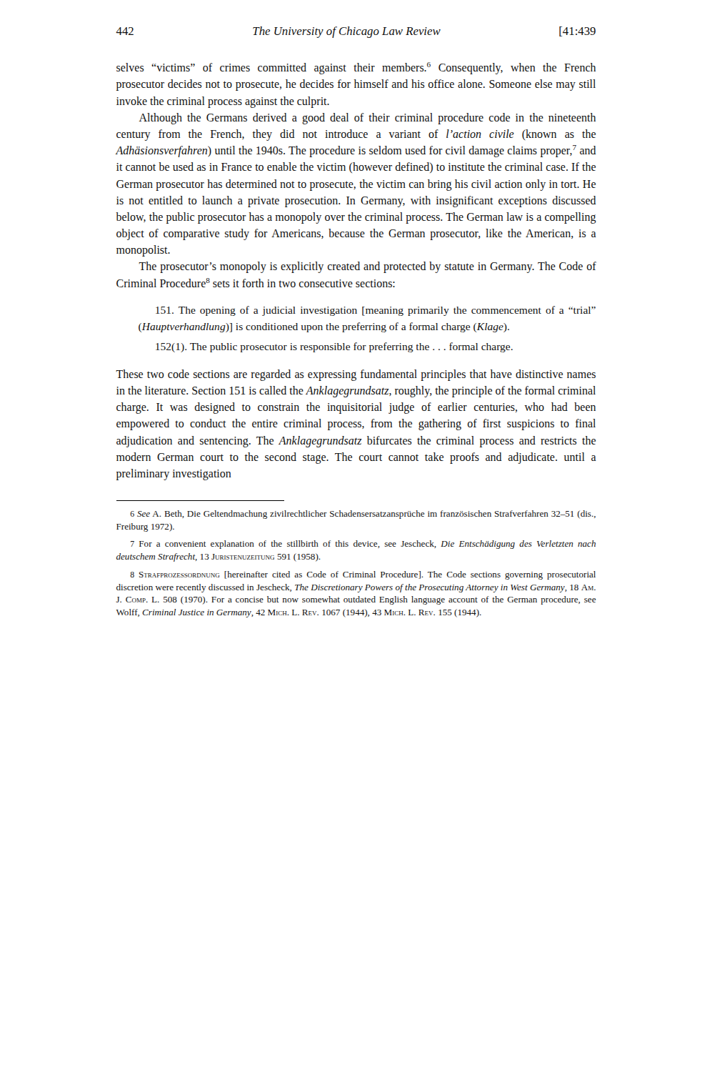442 The University of Chicago Law Review [41:439
selves “victims” of crimes committed against their members.6 Consequently, when the French prosecutor decides not to prosecute, he decides for himself and his office alone. Someone else may still invoke the criminal process against the culprit.
Although the Germans derived a good deal of their criminal procedure code in the nineteenth century from the French, they did not introduce a variant of l’action civile (known as the Adhäsionsverfahren) until the 1940s. The procedure is seldom used for civil damage claims proper,7 and it cannot be used as in France to enable the victim (however defined) to institute the criminal case. If the German prosecutor has determined not to prosecute, the victim can bring his civil action only in tort. He is not entitled to launch a private prosecution. In Germany, with insignificant exceptions discussed below, the public prosecutor has a monopoly over the criminal process. The German law is a compelling object of comparative study for Americans, because the German prosecutor, like the American, is a monopolist.
The prosecutor’s monopoly is explicitly created and protected by statute in Germany. The Code of Criminal Procedure8 sets it forth in two consecutive sections:
151. The opening of a judicial investigation [meaning primarily the commencement of a “trial” (Hauptverhandlung)] is conditioned upon the preferring of a formal charge (Klage).
152(1). The public prosecutor is responsible for preferring the . . . formal charge.
These two code sections are regarded as expressing fundamental principles that have distinctive names in the literature. Section 151 is called the Anklagegrundsatz, roughly, the principle of the formal criminal charge. It was designed to constrain the inquisitorial judge of earlier centuries, who had been empowered to conduct the entire criminal process, from the gathering of first suspicions to final adjudication and sentencing. The Anklagegrundsatz bifurcates the criminal process and restricts the modern German court to the second stage. The court cannot take proofs and adjudicate. until a preliminary investigation
6 See A. Beth, Die Geltendmachung zivilrechtlicher Schadensersatzansprüche im französischen Strafverfahren 32–51 (dis., Freiburg 1972).
7 For a convenient explanation of the stillbirth of this device, see Jescheck, Die Entschädigung des Verletzten nach deutschem Strafrecht, 13 Juristenuzeitung 591 (1958).
8 Strafprozessordnung [hereinafter cited as Code of Criminal Procedure]. The Code sections governing prosecutorial discretion were recently discussed in Jescheck, The Discretionary Powers of the Prosecuting Attorney in West Germany, 18 Am. J. Comp. L. 508 (1970). For a concise but now somewhat outdated English language account of the German procedure, see Wolff, Criminal Justice in Germany, 42 Mich. L. Rev. 1067 (1944), 43 Mich. L. Rev. 155 (1944).